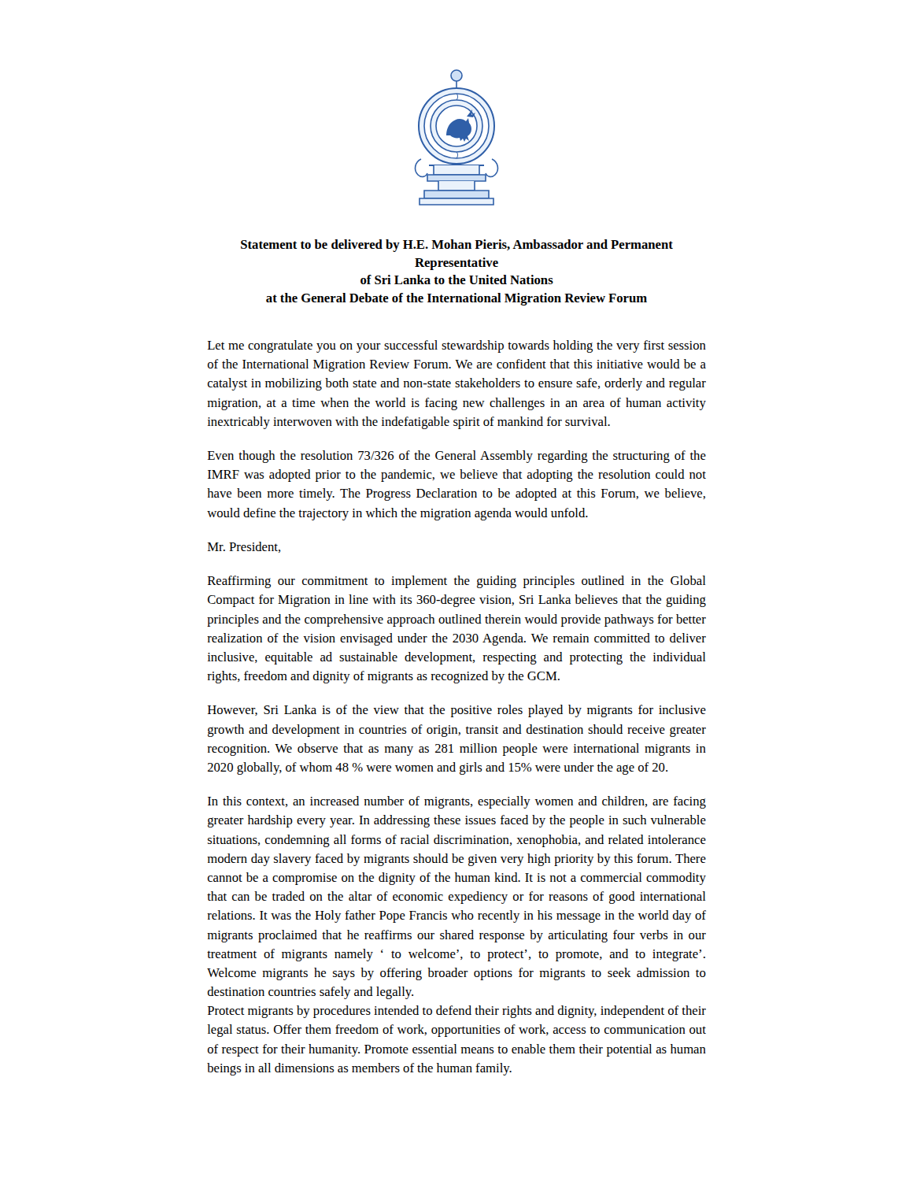Statement to be delivered by H.E. Mohan Pieris, Ambassador and Permanent Representative of Sri Lanka to the United Nations at the General Debate of the International Migration Review Forum
Let me congratulate you on your successful stewardship towards holding the very first session of the International Migration Review Forum. We are confident that this initiative would be a catalyst in mobilizing both state and non-state stakeholders to ensure safe, orderly and regular migration, at a time when the world is facing new challenges in an area of human activity inextricably interwoven with the indefatigable spirit of mankind for survival.
Even though the resolution 73/326 of the General Assembly regarding the structuring of the IMRF was adopted prior to the pandemic, we believe that adopting the resolution could not have been more timely. The Progress Declaration to be adopted at this Forum, we believe, would define the trajectory in which the migration agenda would unfold.
Mr. President,
Reaffirming our commitment to implement the guiding principles outlined in the Global Compact for Migration in line with its 360-degree vision, Sri Lanka believes that the guiding principles and the comprehensive approach outlined therein would provide pathways for better realization of the vision envisaged under the 2030 Agenda. We remain committed to deliver inclusive, equitable ad sustainable development, respecting and protecting the individual rights, freedom and dignity of migrants as recognized by the GCM.
However, Sri Lanka is of the view that the positive roles played by migrants for inclusive growth and development in countries of origin, transit and destination should receive greater recognition. We observe that as many as 281 million people were international migrants in 2020 globally, of whom 48 % were women and girls and 15% were under the age of 20.
In this context, an increased number of migrants, especially women and children, are facing greater hardship every year. In addressing these issues faced by the people in such vulnerable situations, condemning all forms of racial discrimination, xenophobia, and related intolerance modern day slavery faced by migrants should be given very high priority by this forum. There cannot be a compromise on the dignity of the human kind. It is not a commercial commodity that can be traded on the altar of economic expediency or for reasons of good international relations. It was the Holy father Pope Francis who recently in his message in the world day of migrants proclaimed that he reaffirms our shared response by articulating four verbs in our treatment of migrants namely ‘ to welcome’, to protect’, to promote, and to integrate’. Welcome migrants he says by offering broader options for migrants to seek admission to destination countries safely and legally.
Protect migrants by procedures intended to defend their rights and dignity, independent of their legal status. Offer them freedom of work, opportunities of work, access to communication out of respect for their humanity. Promote essential means to enable them their potential as human beings in all dimensions as members of the human family.